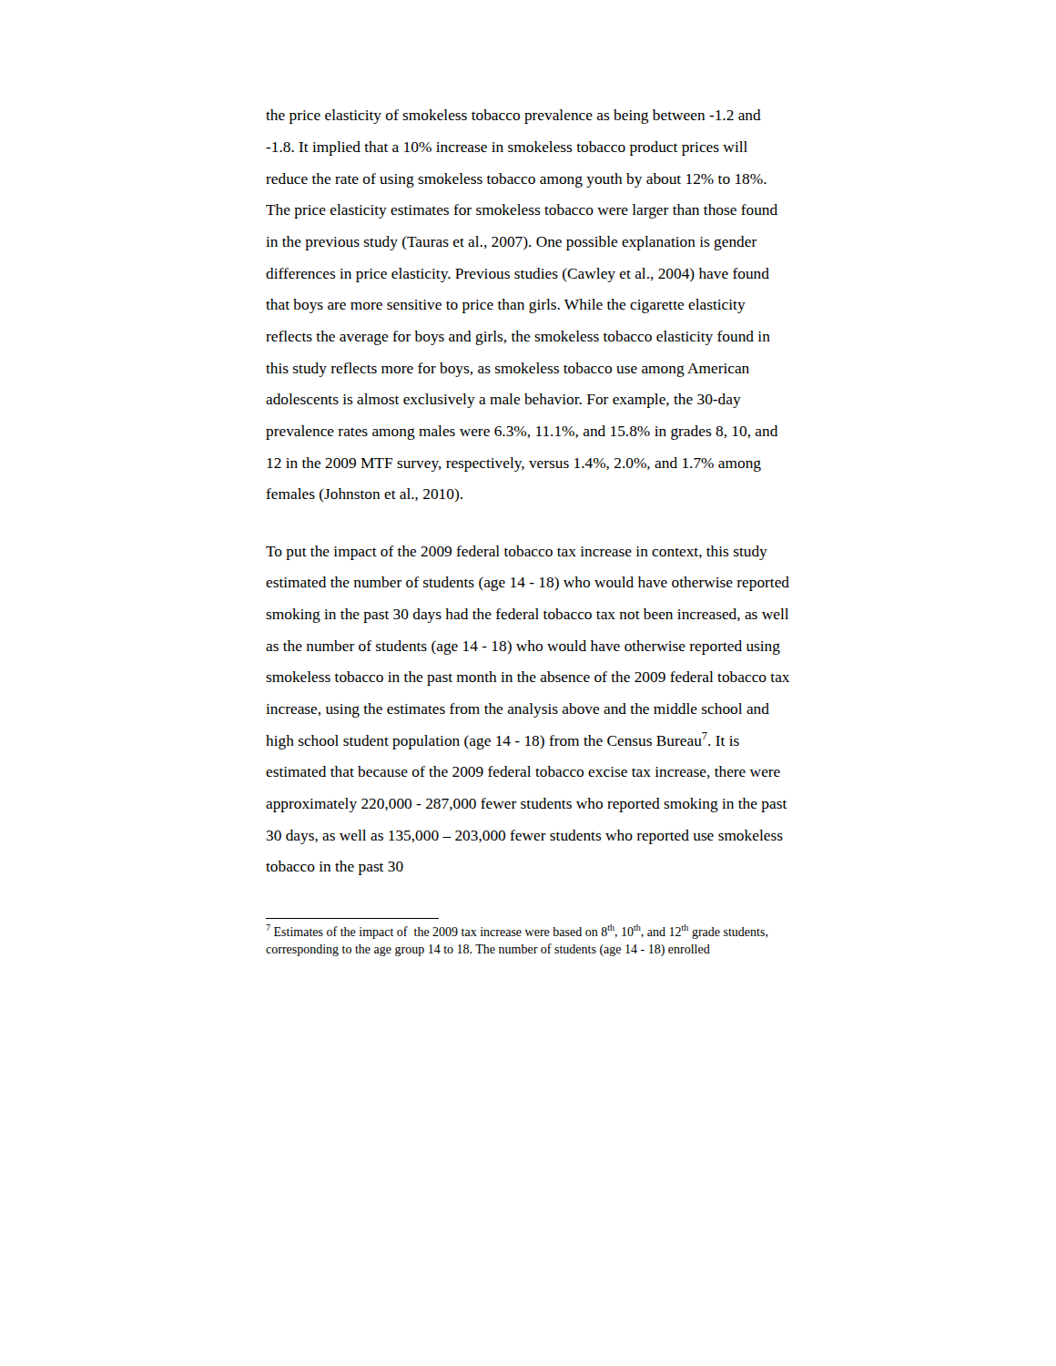the price elasticity of smokeless tobacco prevalence as being between -1.2 and -1.8. It implied that a 10% increase in smokeless tobacco product prices will reduce the rate of using smokeless tobacco among youth by about 12% to 18%. The price elasticity estimates for smokeless tobacco were larger than those found in the previous study (Tauras et al., 2007). One possible explanation is gender differences in price elasticity. Previous studies (Cawley et al., 2004) have found that boys are more sensitive to price than girls. While the cigarette elasticity reflects the average for boys and girls, the smokeless tobacco elasticity found in this study reflects more for boys, as smokeless tobacco use among American adolescents is almost exclusively a male behavior. For example, the 30-day prevalence rates among males were 6.3%, 11.1%, and 15.8% in grades 8, 10, and 12 in the 2009 MTF survey, respectively, versus 1.4%, 2.0%, and 1.7% among females (Johnston et al., 2010).
To put the impact of the 2009 federal tobacco tax increase in context, this study estimated the number of students (age 14 - 18) who would have otherwise reported smoking in the past 30 days had the federal tobacco tax not been increased, as well as the number of students (age 14 - 18) who would have otherwise reported using smokeless tobacco in the past month in the absence of the 2009 federal tobacco tax increase, using the estimates from the analysis above and the middle school and high school student population (age 14 - 18) from the Census Bureau7. It is estimated that because of the 2009 federal tobacco excise tax increase, there were approximately 220,000 - 287,000 fewer students who reported smoking in the past 30 days, as well as 135,000 – 203,000 fewer students who reported use smokeless tobacco in the past 30
7 Estimates of the impact of the 2009 tax increase were based on 8th, 10th, and 12th grade students, corresponding to the age group 14 to 18. The number of students (age 14 - 18) enrolled